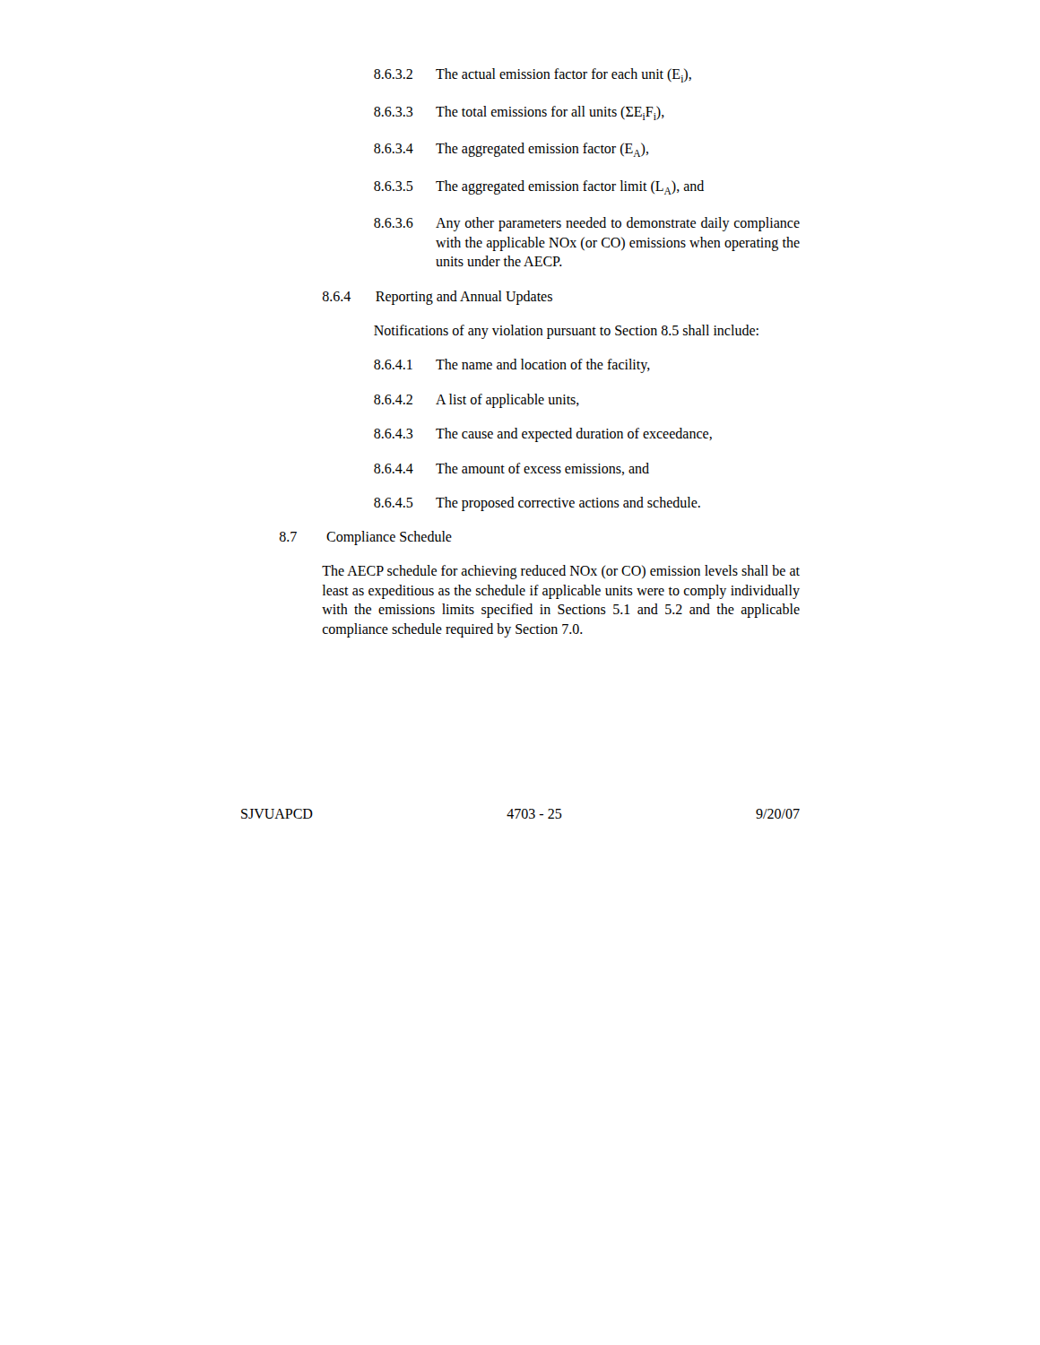8.6.3.2
The actual emission factor for each unit (Ei),
8.6.3.3
The total emissions for all units (ΣEi Fi),
8.6.3.4
The aggregated emission factor (EA),
8.6.3.5
The aggregated emission factor limit (LA), and
8.6.3.6
Any other parameters needed to demonstrate daily compliance with the applicable NOx (or CO) emissions when operating the units under the AECP.
8.6.4
Reporting and Annual Updates
Notifications of any violation pursuant to Section 8.5 shall include:
8.6.4.1
The name and location of the facility,
8.6.4.2
A list of applicable units,
8.6.4.3
The cause and expected duration of exceedance,
8.6.4.4
The amount of excess emissions, and
8.6.4.5
The proposed corrective actions and schedule.
8.7
Compliance Schedule
The AECP schedule for achieving reduced NOx (or CO) emission levels shall be at least as expeditious as the schedule if applicable units were to comply individually with the emissions limits specified in Sections 5.1 and 5.2 and the applicable compliance schedule required by Section 7.0.
SJVUAPCD
4703 - 25
9/20/07